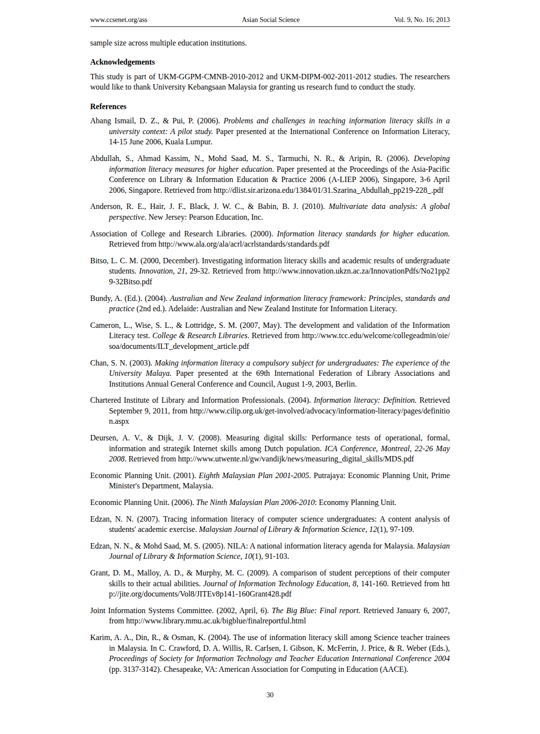www.ccsenet.org/ass Asian Social Science Vol. 9, No. 16; 2013
sample size across multiple education institutions.
Acknowledgements
This study is part of UKM-GGPM-CMNB-2010-2012 and UKM-DIPM-002-2011-2012 studies. The researchers would like to thank University Kebangsaan Malaysia for granting us research fund to conduct the study.
References
Abang Ismail, D. Z., & Pui, P. (2006). Problems and challenges in teaching information literacy skills in a university context: A pilot study. Paper presented at the International Conference on Information Literacy, 14-15 June 2006, Kuala Lumpur.
Abdullah, S., Ahmad Kassim, N., Mohd Saad, M. S., Tarmuchi, N. R., & Aripin, R. (2006). Developing information literacy measures for higher education. Paper presented at the Proceedings of the Asia-Pacific Conference on Library & Information Education & Practice 2006 (A-LIEP 2006), Singapore, 3-6 April 2006, Singapore. Retrieved from http://dlist.sir.arizona.edu/1384/01/31.Szarina_Abdullah_pp219-228_.pdf
Anderson, R. E., Hair, J. F., Black, J. W. C., & Babin, B. J. (2010). Multivariate data analysis: A global perspective. New Jersey: Pearson Education, Inc.
Association of College and Research Libraries. (2000). Information literacy standards for higher education. Retrieved from http://www.ala.org/ala/acrl/acrlstandards/standards.pdf
Bitso, L. C. M. (2000, December). Investigating information literacy skills and academic results of undergraduate students. Innovation, 21, 29-32. Retrieved from http://www.innovation.ukzn.ac.za/InnovationPdfs/No21pp29-32Bitso.pdf
Bundy, A. (Ed.). (2004). Australian and New Zealand information literacy framework: Principles, standards and practice (2nd ed.). Adelaide: Australian and New Zealand Institute for Information Literacy.
Cameron, L., Wise, S. L., & Lottridge, S. M. (2007, May). The development and validation of the Information Literacy test. College & Research Libraries. Retrieved from http://www.tcc.edu/welcome/collegeadmin/oie/soa/documents/ILT_development_article.pdf
Chan, S. N. (2003). Making information literacy a compulsory subject for undergraduates: The experience of the University Malaya. Paper presented at the 69th International Federation of Library Associations and Institutions Annual General Conference and Council, August 1-9, 2003, Berlin.
Chartered Institute of Library and Information Professionals. (2004). Information literacy: Definition. Retrieved September 9, 2011, from http://www.cilip.org.uk/get-involved/advocacy/information-literacy/pages/definition.aspx
Deursen, A. V., & Dijk, J. V. (2008). Measuring digital skills: Performance tests of operational, formal, information and strategik Internet skills among Dutch population. ICA Conference, Montreal, 22-26 May 2008. Retrieved from http://www.utwente.nl/gw/vandijk/news/measuring_digital_skills/MDS.pdf
Economic Planning Unit. (2001). Eighth Malaysian Plan 2001-2005. Putrajaya: Economic Planning Unit, Prime Minister's Department, Malaysia.
Economic Planning Unit. (2006). The Ninth Malaysian Plan 2006-2010: Economy Planning Unit.
Edzan, N. N. (2007). Tracing information literacy of computer science undergraduates: A content analysis of students' academic exercise. Malaysian Journal of Library & Information Science, 12(1), 97-109.
Edzan, N. N., & Mohd Saad, M. S. (2005). NILA: A national information literacy agenda for Malaysia. Malaysian Journal of Library & Information Science, 10(1), 91-103.
Grant, D. M., Malloy, A. D., & Murphy, M. C. (2009). A comparison of student perceptions of their computer skills to their actual abilities. Journal of Information Technology Education, 8, 141-160. Retrieved from http://jite.org/documents/Vol8/JITEv8p141-160Grant428.pdf
Joint Information Systems Committee. (2002, April, 6). The Big Blue: Final report. Retrieved January 6, 2007, from http://www.library.mmu.ac.uk/bigblue/finalreportful.html
Karim, A. A., Din, R., & Osman, K. (2004). The use of information literacy skill among Science teacher trainees in Malaysia. In C. Crawford, D. A. Willis, R. Carlsen, I. Gibson, K. McFerrin, J. Price, & R. Weber (Eds.), Proceedings of Society for Information Technology and Teacher Education International Conference 2004 (pp. 3137-3142). Chesapeake, VA: American Association for Computing in Education (AACE).
30